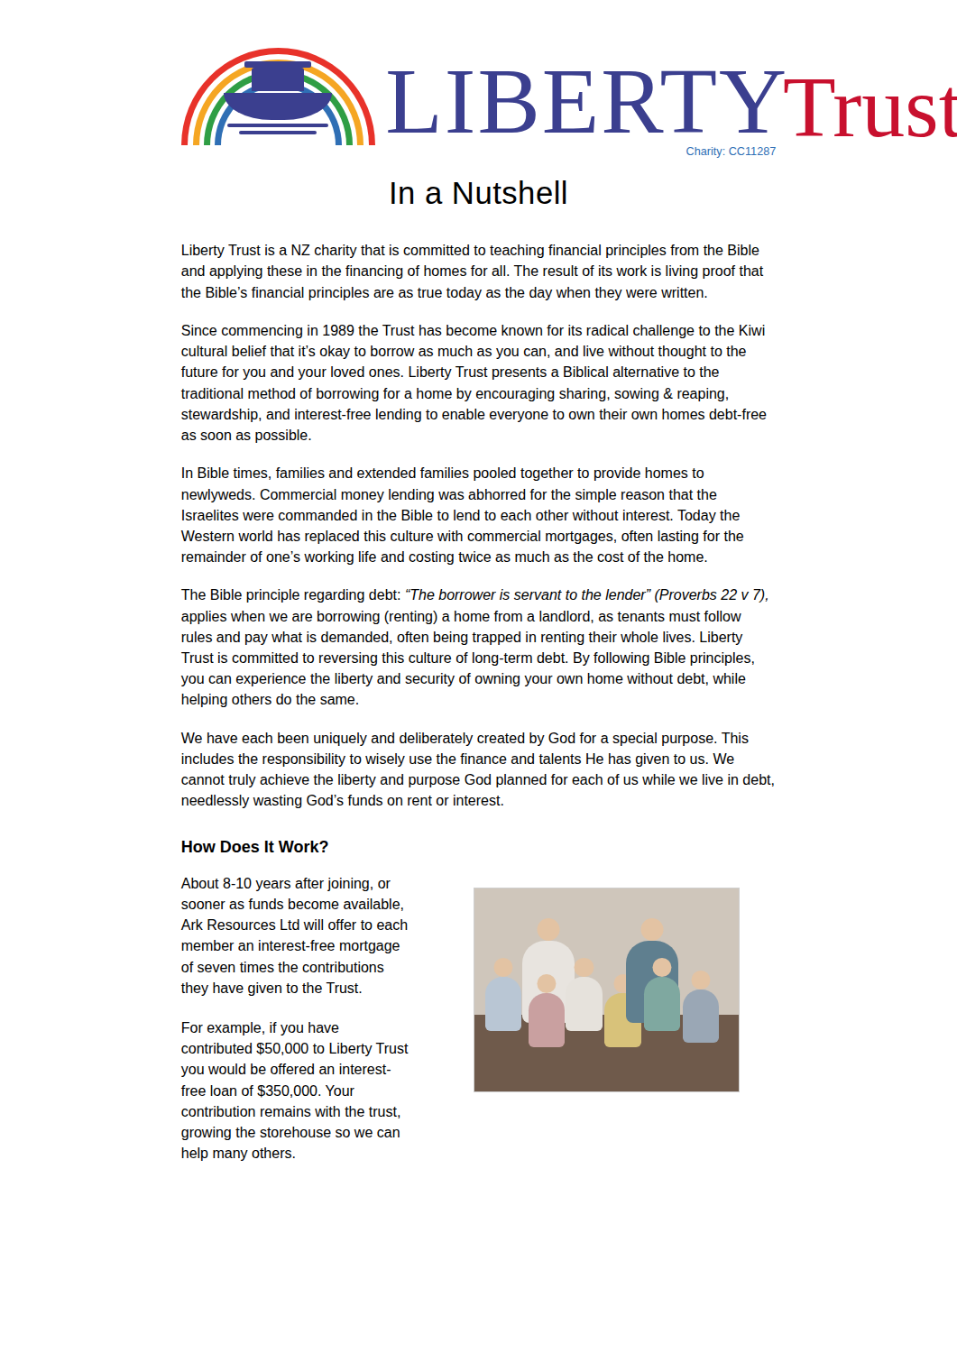LIBERTY Trust
Charity: CC11287
In a Nutshell
Liberty Trust is a NZ charity that is committed to teaching financial principles from the Bible and applying these in the financing of homes for all. The result of its work is living proof that the Bible’s financial principles are as true today as the day when they were written.
Since commencing in 1989 the Trust has become known for its radical challenge to the Kiwi cultural belief that it’s okay to borrow as much as you can, and live without thought to the future for you and your loved ones. Liberty Trust presents a Biblical alternative to the traditional method of borrowing for a home by encouraging sharing, sowing & reaping, stewardship, and interest-free lending to enable everyone to own their own homes debt-free as soon as possible.
In Bible times, families and extended families pooled together to provide homes to newlyweds. Commercial money lending was abhorred for the simple reason that the Israelites were commanded in the Bible to lend to each other without interest. Today the Western world has replaced this culture with commercial mortgages, often lasting for the remainder of one’s working life and costing twice as much as the cost of the home.
The Bible principle regarding debt: “The borrower is servant to the lender” (Proverbs 22 v 7), applies when we are borrowing (renting) a home from a landlord, as tenants must follow rules and pay what is demanded, often being trapped in renting their whole lives. Liberty Trust is committed to reversing this culture of long-term debt. By following Bible principles, you can experience the liberty and security of owning your own home without debt, while helping others do the same.
We have each been uniquely and deliberately created by God for a special purpose. This includes the responsibility to wisely use the finance and talents He has given to us. We cannot truly achieve the liberty and purpose God planned for each of us while we live in debt, needlessly wasting God’s funds on rent or interest.
How Does It Work?
About 8-10 years after joining, or sooner as funds become available, Ark Resources Ltd will offer to each member an interest-free mortgage of seven times the contributions they have given to the Trust.
For example, if you have contributed $50,000 to Liberty Trust you would be offered an interest-free loan of $350,000. Your contribution remains with the trust, growing the storehouse so we can help many others.